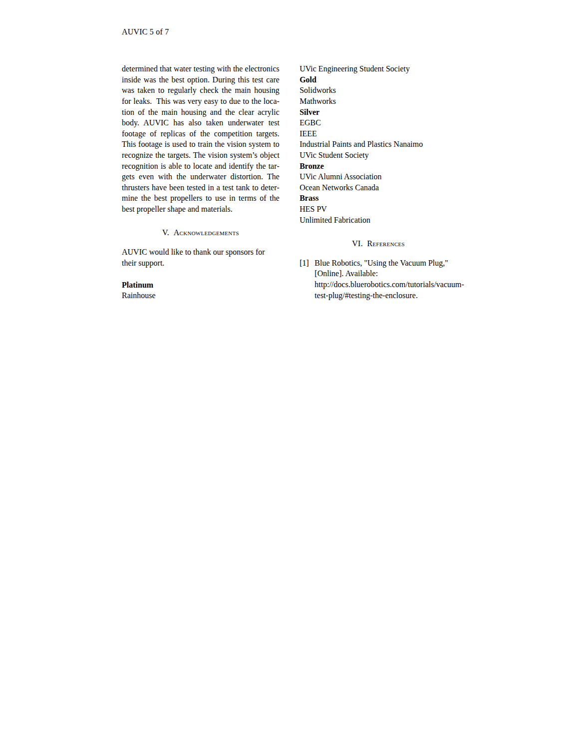AUVIC 5 of 7
determined that water testing with the electronics inside was the best option. During this test care was taken to regularly check the main housing for leaks. This was very easy to due to the location of the main housing and the clear acrylic body. AUVIC has also taken underwater test footage of replicas of the competition targets. This footage is used to train the vision system to recognize the targets. The vision system’s object recognition is able to locate and identify the targets even with the underwater distortion. The thrusters have been tested in a test tank to determine the best propellers to use in terms of the best propeller shape and materials.
V. Acknowledgements
AUVIC would like to thank our sponsors for their support.
Platinum
Rainhouse
UVic Engineering Student Society
Gold
Solidworks
Mathworks
Silver
EGBC
IEEE
Industrial Paints and Plastics Nanaimo
UVic Student Society
Bronze
UVic Alumni Association
Ocean Networks Canada
Brass
HES PV
Unlimited Fabrication
VI. References
[1] Blue Robotics, "Using the Vacuum Plug," [Online]. Available: http://docs.bluerobotics.com/tutorials/vacuum-test-plug/#testing-the-enclosure.